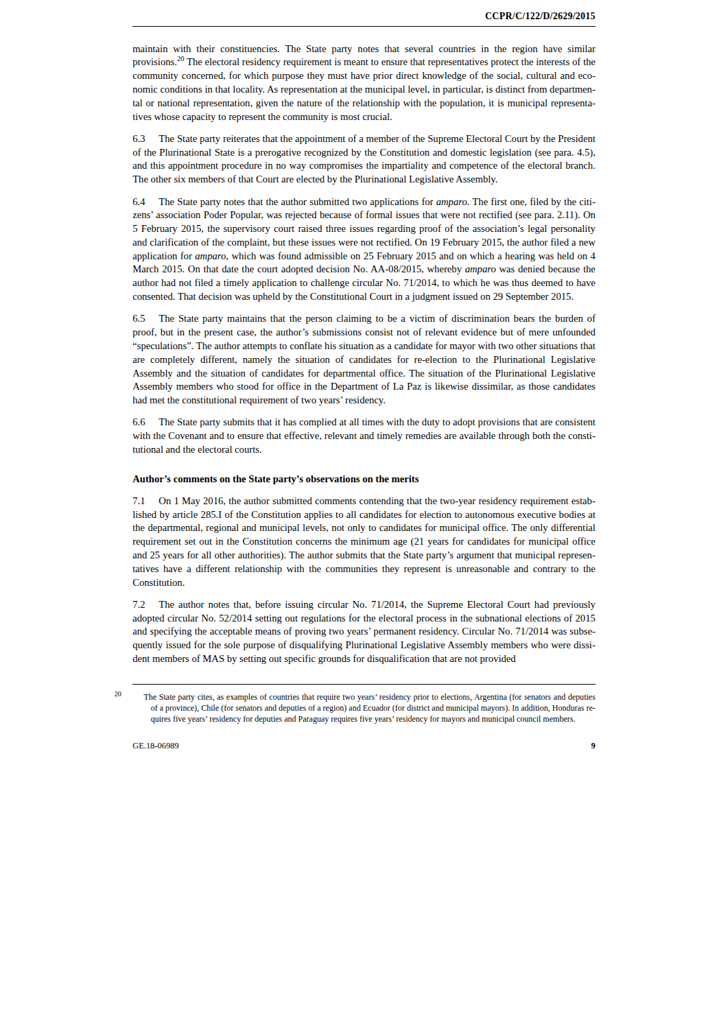CCPR/C/122/D/2629/2015
maintain with their constituencies. The State party notes that several countries in the region have similar provisions.20 The electoral residency requirement is meant to ensure that representatives protect the interests of the community concerned, for which purpose they must have prior direct knowledge of the social, cultural and economic conditions in that locality. As representation at the municipal level, in particular, is distinct from departmental or national representation, given the nature of the relationship with the population, it is municipal representatives whose capacity to represent the community is most crucial.
6.3 The State party reiterates that the appointment of a member of the Supreme Electoral Court by the President of the Plurinational State is a prerogative recognized by the Constitution and domestic legislation (see para. 4.5), and this appointment procedure in no way compromises the impartiality and competence of the electoral branch. The other six members of that Court are elected by the Plurinational Legislative Assembly.
6.4 The State party notes that the author submitted two applications for amparo. The first one, filed by the citizens’ association Poder Popular, was rejected because of formal issues that were not rectified (see para. 2.11). On 5 February 2015, the supervisory court raised three issues regarding proof of the association’s legal personality and clarification of the complaint, but these issues were not rectified. On 19 February 2015, the author filed a new application for amparo, which was found admissible on 25 February 2015 and on which a hearing was held on 4 March 2015. On that date the court adopted decision No. AA-08/2015, whereby amparo was denied because the author had not filed a timely application to challenge circular No. 71/2014, to which he was thus deemed to have consented. That decision was upheld by the Constitutional Court in a judgment issued on 29 September 2015.
6.5 The State party maintains that the person claiming to be a victim of discrimination bears the burden of proof, but in the present case, the author’s submissions consist not of relevant evidence but of mere unfounded “speculations”. The author attempts to conflate his situation as a candidate for mayor with two other situations that are completely different, namely the situation of candidates for re-election to the Plurinational Legislative Assembly and the situation of candidates for departmental office. The situation of the Plurinational Legislative Assembly members who stood for office in the Department of La Paz is likewise dissimilar, as those candidates had met the constitutional requirement of two years’ residency.
6.6 The State party submits that it has complied at all times with the duty to adopt provisions that are consistent with the Covenant and to ensure that effective, relevant and timely remedies are available through both the constitutional and the electoral courts.
Author’s comments on the State party’s observations on the merits
7.1 On 1 May 2016, the author submitted comments contending that the two-year residency requirement established by article 285.I of the Constitution applies to all candidates for election to autonomous executive bodies at the departmental, regional and municipal levels, not only to candidates for municipal office. The only differential requirement set out in the Constitution concerns the minimum age (21 years for candidates for municipal office and 25 years for all other authorities). The author submits that the State party’s argument that municipal representatives have a different relationship with the communities they represent is unreasonable and contrary to the Constitution.
7.2 The author notes that, before issuing circular No. 71/2014, the Supreme Electoral Court had previously adopted circular No. 52/2014 setting out regulations for the electoral process in the subnational elections of 2015 and specifying the acceptable means of proving two years’ permanent residency. Circular No. 71/2014 was subsequently issued for the sole purpose of disqualifying Plurinational Legislative Assembly members who were dissident members of MAS by setting out specific grounds for disqualification that are not provided
20 The State party cites, as examples of countries that require two years’ residency prior to elections, Argentina (for senators and deputies of a province), Chile (for senators and deputies of a region) and Ecuador (for district and municipal mayors). In addition, Honduras requires five years’ residency for deputies and Paraguay requires five years’ residency for mayors and municipal council members.
GE.18-06989 9